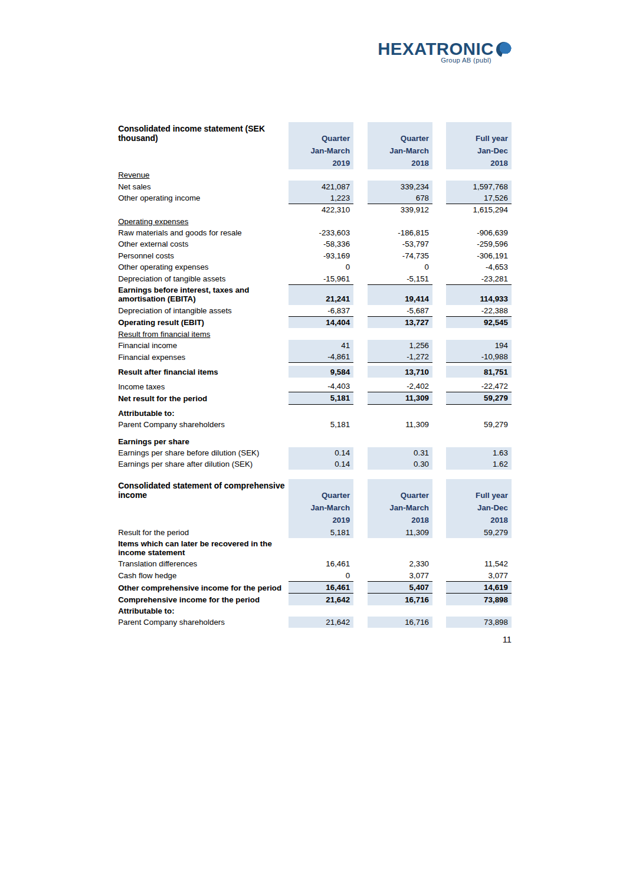HEXATRONIC
Group AB (publ)
| Consolidated income statement (SEK thousand) | Quarter | | Quarter | | Full year |
| --- | --- | --- | --- | --- | --- |
| | Jan-March | | Jan-March | | Jan-Dec |
| | 2019 | | 2018 | | 2018 |
| Revenue | | | | | |
| Net sales | 421,087 | | 339,234 | | 1,597,768 |
| Other operating income | 1,223 | | 678 | | 17,526 |
| | 422,310 | | 339,912 | | 1,615,294 |
| Operating expenses | | | | | |
| Raw materials and goods for resale | -233,603 | | -186,815 | | -906,639 |
| Other external costs | -58,336 | | -53,797 | | -259,596 |
| Personnel costs | -93,169 | | -74,735 | | -306,191 |
| Other operating expenses | 0 | | 0 | | -4,653 |
| Depreciation of tangible assets | -15,961 | | -5,151 | | -23,281 |
| Earnings before interest, taxes and amortisation (EBITA) | 21,241 | | 19,414 | | 114,933 |
| Depreciation of intangible assets | -6,837 | | -5,687 | | -22,388 |
| Operating result (EBIT) | 14,404 | | 13,727 | | 92,545 |
| Result from financial items | | | | | |
| Financial income | 41 | | 1,256 | | 194 |
| Financial expenses | -4,861 | | -1,272 | | -10,988 |
| Result after financial items | 9,584 | | 13,710 | | 81,751 |
| Income taxes | -4,403 | | -2,402 | | -22,472 |
| Net result for the period | 5,181 | | 11,309 | | 59,279 |
| Attributable to: | | | | | |
| Parent Company shareholders | 5,181 | | 11,309 | | 59,279 |
| Earnings per share | | | | | |
| Earnings per share before dilution (SEK) | 0.14 | | 0.31 | | 1.63 |
| Earnings per share after dilution (SEK) | 0.14 | | 0.30 | | 1.62 |
| Consolidated statement of comprehensive income | Quarter | | Quarter | | Full year |
| --- | --- | --- | --- | --- | --- |
| | Jan-March | | Jan-March | | Jan-Dec |
| | 2019 | | 2018 | | 2018 |
| Result for the period | 5,181 | | 11,309 | | 59,279 |
| Items which can later be recovered in the income statement | | | | | |
| Translation differences | 16,461 | | 2,330 | | 11,542 |
| Cash flow hedge | 0 | | 3,077 | | 3,077 |
| Other comprehensive income for the period | 16,461 | | 5,407 | | 14,619 |
| Comprehensive income for the period | 21,642 | | 16,716 | | 73,898 |
| Attributable to: | | | | | |
| Parent Company shareholders | 21,642 | | 16,716 | | 73,898 |
11